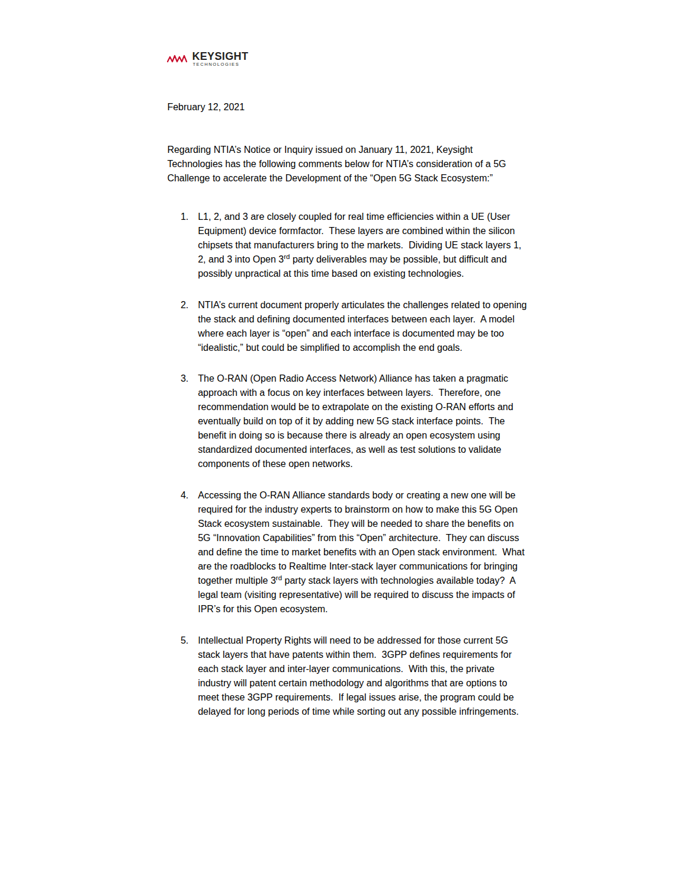KEYSIGHT TECHNOLOGIES
February 12, 2021
Regarding NTIA’s Notice or Inquiry issued on January 11, 2021, Keysight Technologies has the following comments below for NTIA’s consideration of a 5G Challenge to accelerate the Development of the “Open 5G Stack Ecosystem:”
L1, 2, and 3 are closely coupled for real time efficiencies within a UE (User Equipment) device formfactor. These layers are combined within the silicon chipsets that manufacturers bring to the markets. Dividing UE stack layers 1, 2, and 3 into Open 3rd party deliverables may be possible, but difficult and possibly unpractical at this time based on existing technologies.
NTIA’s current document properly articulates the challenges related to opening the stack and defining documented interfaces between each layer. A model where each layer is “open” and each interface is documented may be too “idealistic,” but could be simplified to accomplish the end goals.
The O-RAN (Open Radio Access Network) Alliance has taken a pragmatic approach with a focus on key interfaces between layers. Therefore, one recommendation would be to extrapolate on the existing O-RAN efforts and eventually build on top of it by adding new 5G stack interface points. The benefit in doing so is because there is already an open ecosystem using standardized documented interfaces, as well as test solutions to validate components of these open networks.
Accessing the O-RAN Alliance standards body or creating a new one will be required for the industry experts to brainstorm on how to make this 5G Open Stack ecosystem sustainable. They will be needed to share the benefits on 5G “Innovation Capabilities” from this “Open” architecture. They can discuss and define the time to market benefits with an Open stack environment. What are the roadblocks to Realtime Inter-stack layer communications for bringing together multiple 3rd party stack layers with technologies available today? A legal team (visiting representative) will be required to discuss the impacts of IPR’s for this Open ecosystem.
Intellectual Property Rights will need to be addressed for those current 5G stack layers that have patents within them. 3GPP defines requirements for each stack layer and inter-layer communications. With this, the private industry will patent certain methodology and algorithms that are options to meet these 3GPP requirements. If legal issues arise, the program could be delayed for long periods of time while sorting out any possible infringements.